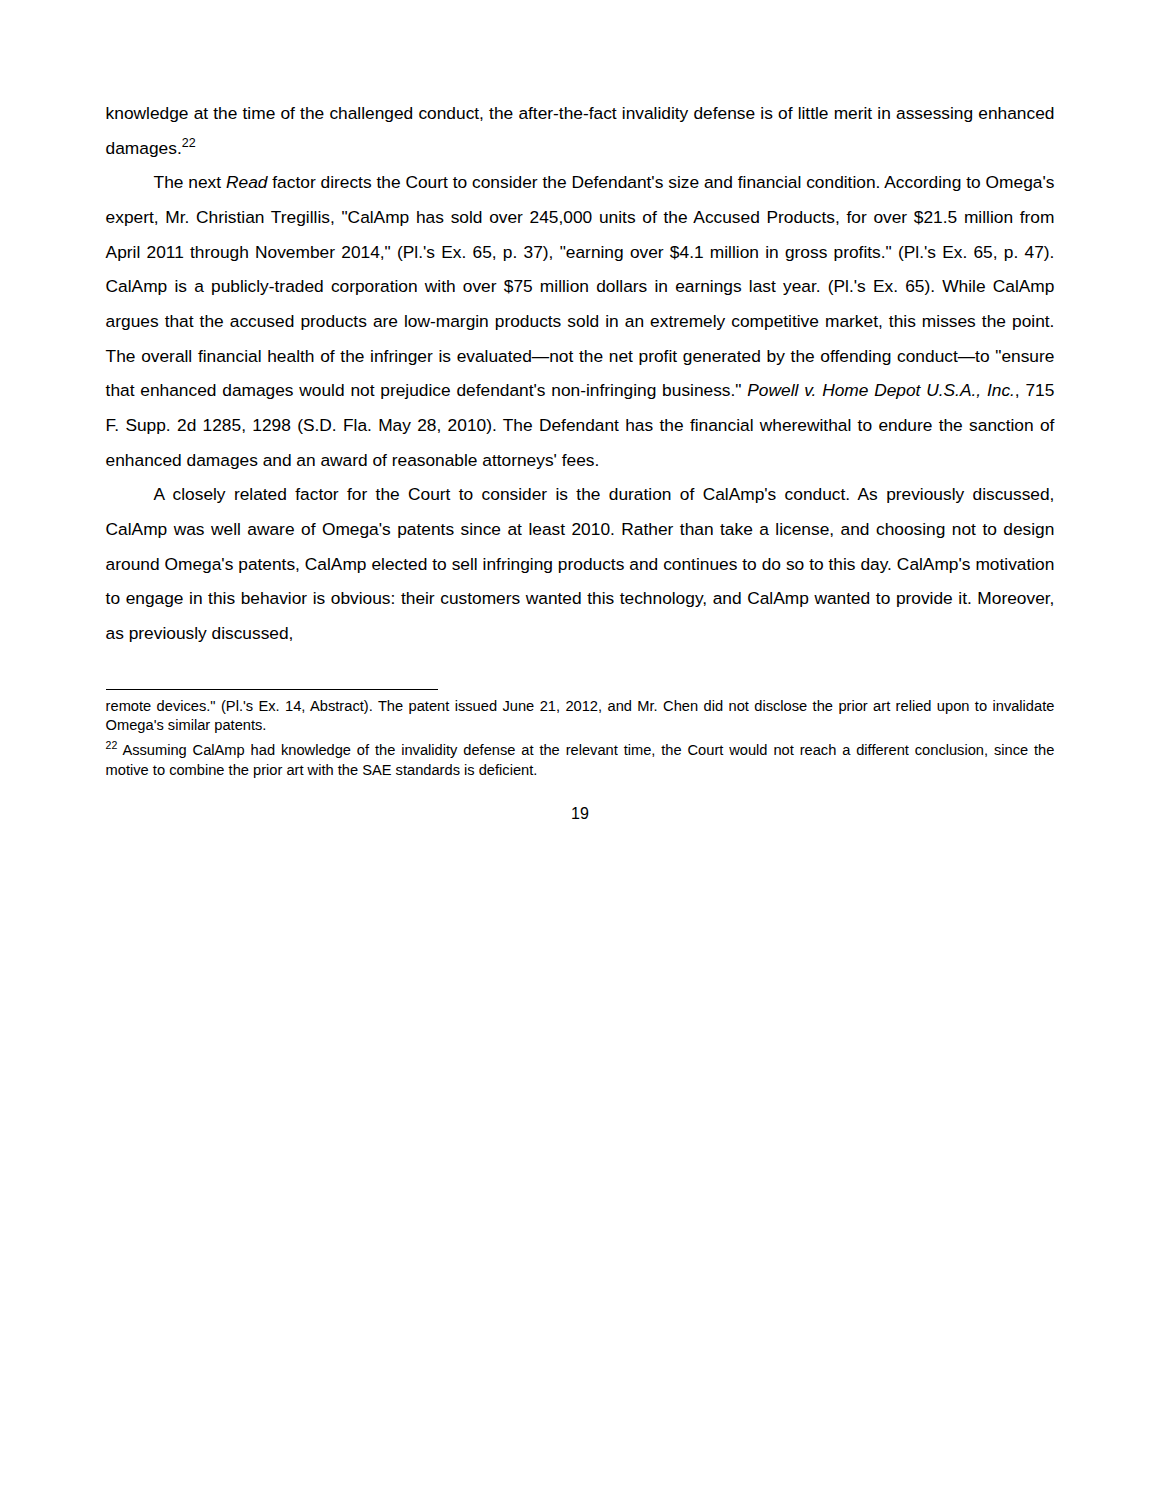knowledge at the time of the challenged conduct, the after-the-fact invalidity defense is of little merit in assessing enhanced damages.22
The next Read factor directs the Court to consider the Defendant's size and financial condition. According to Omega's expert, Mr. Christian Tregillis, "CalAmp has sold over 245,000 units of the Accused Products, for over $21.5 million from April 2011 through November 2014," (Pl.'s Ex. 65, p. 37), "earning over $4.1 million in gross profits." (Pl.'s Ex. 65, p. 47). CalAmp is a publicly-traded corporation with over $75 million dollars in earnings last year. (Pl.'s Ex. 65). While CalAmp argues that the accused products are low-margin products sold in an extremely competitive market, this misses the point. The overall financial health of the infringer is evaluated—not the net profit generated by the offending conduct—to "ensure that enhanced damages would not prejudice defendant's non-infringing business." Powell v. Home Depot U.S.A., Inc., 715 F. Supp. 2d 1285, 1298 (S.D. Fla. May 28, 2010). The Defendant has the financial wherewithal to endure the sanction of enhanced damages and an award of reasonable attorneys' fees.
A closely related factor for the Court to consider is the duration of CalAmp's conduct. As previously discussed, CalAmp was well aware of Omega's patents since at least 2010. Rather than take a license, and choosing not to design around Omega's patents, CalAmp elected to sell infringing products and continues to do so to this day. CalAmp's motivation to engage in this behavior is obvious: their customers wanted this technology, and CalAmp wanted to provide it. Moreover, as previously discussed,
remote devices." (Pl.'s Ex. 14, Abstract). The patent issued June 21, 2012, and Mr. Chen did not disclose the prior art relied upon to invalidate Omega's similar patents.
22 Assuming CalAmp had knowledge of the invalidity defense at the relevant time, the Court would not reach a different conclusion, since the motive to combine the prior art with the SAE standards is deficient.
19